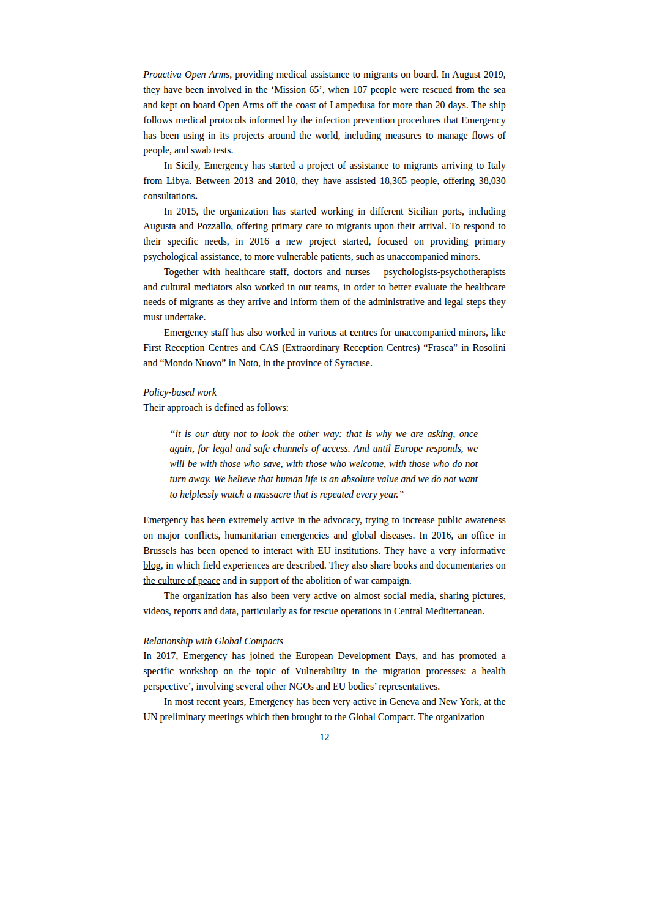Proactiva Open Arms, providing medical assistance to migrants on board. In August 2019, they have been involved in the ‘Mission 65’, when 107 people were rescued from the sea and kept on board Open Arms off the coast of Lampedusa for more than 20 days. The ship follows medical protocols informed by the infection prevention procedures that Emergency has been using in its projects around the world, including measures to manage flows of people, and swab tests.
In Sicily, Emergency has started a project of assistance to migrants arriving to Italy from Libya. Between 2013 and 2018, they have assisted 18,365 people, offering 38,030 consultations.
In 2015, the organization has started working in different Sicilian ports, including Augusta and Pozzallo, offering primary care to migrants upon their arrival. To respond to their specific needs, in 2016 a new project started, focused on providing primary psychological assistance, to more vulnerable patients, such as unaccompanied minors.
Together with healthcare staff, doctors and nurses – psychologists-psychotherapists and cultural mediators also worked in our teams, in order to better evaluate the healthcare needs of migrants as they arrive and inform them of the administrative and legal steps they must undertake.
Emergency staff has also worked in various at centres for unaccompanied minors, like First Reception Centres and CAS (Extraordinary Reception Centres) “Frasca” in Rosolini and “Mondo Nuovo” in Noto, in the province of Syracuse.
Policy-based work
Their approach is defined as follows:
“it is our duty not to look the other way: that is why we are asking, once again, for legal and safe channels of access. And until Europe responds, we will be with those who save, with those who welcome, with those who do not turn away. We believe that human life is an absolute value and we do not want to helplessly watch a massacre that is repeated every year.”
Emergency has been extremely active in the advocacy, trying to increase public awareness on major conflicts, humanitarian emergencies and global diseases. In 2016, an office in Brussels has been opened to interact with EU institutions. They have a very informative blog, in which field experiences are described. They also share books and documentaries on the culture of peace and in support of the abolition of war campaign.
The organization has also been very active on almost social media, sharing pictures, videos, reports and data, particularly as for rescue operations in Central Mediterranean.
Relationship with Global Compacts
In 2017, Emergency has joined the European Development Days, and has promoted a specific workshop on the topic of Vulnerability in the migration processes: a health perspective’, involving several other NGOs and EU bodies’ representatives.
In most recent years, Emergency has been very active in Geneva and New York, at the UN preliminary meetings which then brought to the Global Compact. The organization
12